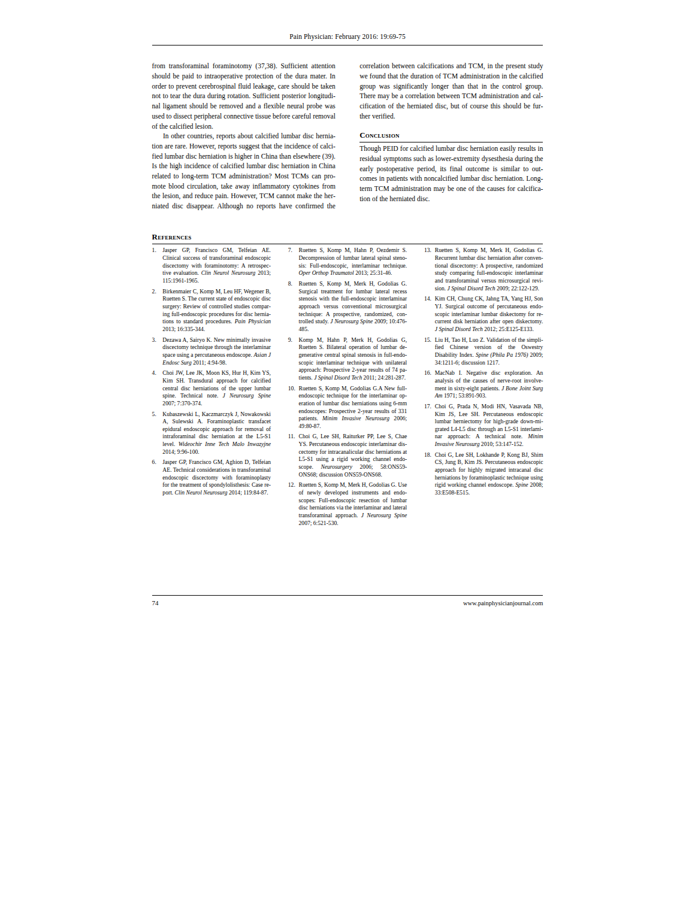Pain Physician: February 2016: 19:69-75
from transforaminal foraminotomy (37,38). Sufficient attention should be paid to intraoperative protection of the dura mater. In order to prevent cerebrospinal fluid leakage, care should be taken not to tear the dura during rotation. Sufficient posterior longitudinal ligament should be removed and a flexible neural probe was used to dissect peripheral connective tissue before careful removal of the calcified lesion.
In other countries, reports about calcified lumbar disc herniation are rare. However, reports suggest that the incidence of calcified lumbar disc herniation is higher in China than elsewhere (39). Is the high incidence of calcified lumbar disc herniation in China related to long-term TCM administration? Most TCMs can promote blood circulation, take away inflammatory cytokines from the lesion, and reduce pain. However, TCM cannot make the herniated disc disappear. Although no reports have confirmed the correlation between calcifications and TCM, in the present study we found that the duration of TCM administration in the calcified group was significantly longer than that in the control group. There may be a correlation between TCM administration and calcification of the herniated disc, but of course this should be further verified.
Conclusion
Though PEID for calcified lumbar disc herniation easily results in residual symptoms such as lower-extremity dysesthesia during the early postoperative period, its final outcome is similar to outcomes in patients with noncalcified lumbar disc herniation. Long-term TCM administration may be one of the causes for calcification of the herniated disc.
References
Jasper GP, Francisco GM, Telfeian AE. Clinical success of transforaminal endoscopic discectomy with foraminotomy: A retrospective evaluation. Clin Neurol Neurosurg 2013; 115:1961-1965.
Birkenmaier C, Komp M, Leu HF, Wegener B, Ruetten S. The current state of endoscopic disc surgery: Review of controlled studies comparing full-endoscopic procedures for disc herniations to standard procedures. Pain Physician 2013; 16:335-344.
Dezawa A, Sairyo K. New minimally invasive discectomy technique through the interlaminar space using a percutaneous endoscope. Asian J Endosc Surg 2011; 4:94-98.
Choi JW, Lee JK, Moon KS, Hur H, Kim YS, Kim SH. Transdural approach for calcified central disc herniations of the upper lumbar spine. Technical note. J Neurosurg Spine 2007; 7:370-374.
Kubaszewski L, Kaczmarczyk J, Nowakowski A, Sulewski A. Foraminoplastic transfacet epidural endoscopic approach for removal of intraforaminal disc herniation at the L5-S1 level. Wideochir Inne Tech Malo Inwazyjne 2014; 9:96-100.
Jasper GP, Francisco GM, Aghion D, Telfeian AE. Technical considerations in transforaminal endoscopic discectomy with foraminoplasty for the treatment of spondylolisthesis: Case report. Clin Neurol Neurosurg 2014; 119:84-87.
Ruetten S, Komp M, Hahn P, Oezdemir S. Decompression of lumbar lateral spinal stenosis: Full-endoscopic, interlaminar technique. Oper Orthop Traumatol 2013; 25:31-46.
Ruetten S, Komp M, Merk H, Godolias G. Surgical treatment for lumbar lateral recess stenosis with the full-endoscopic interlaminar approach versus conventional microsurgical technique: A prospective, randomized, controlled study. J Neurosurg Spine 2009; 10:476-485.
Komp M, Hahn P, Merk H, Godolias G, Ruetten S. Bilateral operation of lumbar degenerative central spinal stenosis in full-endoscopic interlaminar technique with unilateral approach: Prospective 2-year results of 74 patients. J Spinal Disord Tech 2011; 24:281-287.
Ruetten S, Komp M, Godolias G.A New full-endoscopic technique for the interlaminar operation of lumbar disc herniations using 6-mm endoscopes: Prospective 2-year results of 331 patients. Minim Invasive Neurosurg 2006; 49:80-87.
Choi G, Lee SH, Raiturker PP, Lee S, Chae YS. Percutaneous endoscopic interlaminar discectomy for intracanalicular disc herniations at L5-S1 using a rigid working channel endoscope. Neurosurgery 2006; 58:ONS59-ONS68; discussion ONS59-ONS68.
Ruetten S, Komp M, Merk H, Godolias G. Use of newly developed instruments and endoscopes: Full-endoscopic resection of lumbar disc herniations via the interlaminar and lateral transforaminal approach. J Neurosurg Spine 2007; 6:521-530.
Ruetten S, Komp M, Merk H, Godolias G. Recurrent lumbar disc herniation after conventional discectomy: A prospective, randomized study comparing full-endoscopic interlaminar and transforaminal versus microsurgical revision. J Spinal Disord Tech 2009; 22:122-129.
Kim CH, Chung CK, Jahng TA, Yang HJ, Son YJ. Surgical outcome of percutaneous endoscopic interlaminar lumbar diskectomy for recurrent disk herniation after open diskectomy. J Spinal Disord Tech 2012; 25:E125-E133.
Liu H, Tao H, Luo Z. Validation of the simplified Chinese version of the Oswestry Disability Index. Spine (Phila Pa 1976) 2009; 34:1211-6; discussion 1217.
MacNab I. Negative disc exploration. An analysis of the causes of nerve-root involvement in sixty-eight patients. J Bone Joint Surg Am 1971; 53:891-903.
Choi G, Prada N, Modi HN, Vasavada NB, Kim JS, Lee SH. Percutaneous endoscopic lumbar herniectomy for high-grade down-migrated L4-L5 disc through an L5-S1 interlaminar approach: A technical note. Minim Invasive Neurosurg 2010; 53:147-152.
Choi G, Lee SH, Lokhande P, Kong BJ, Shim CS, Jung B, Kim JS. Percutaneous endoscopic approach for highly migrated intracanal disc herniations by foraminoplastic technique using rigid working channel endoscope. Spine 2008; 33:E508-E515.
74 www.painphysicianjournal.com